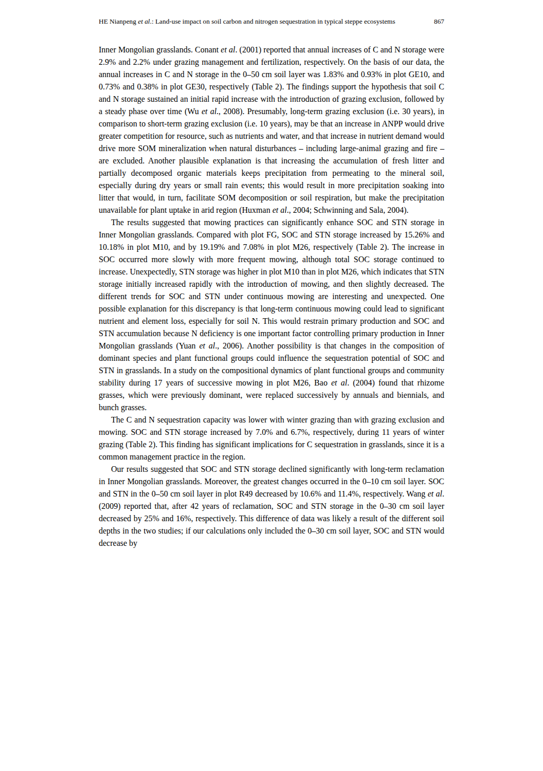HE Nianpeng et al.: Land-use impact on soil carbon and nitrogen sequestration in typical steppe ecosystems 867
Inner Mongolian grasslands. Conant et al. (2001) reported that annual increases of C and N storage were 2.9% and 2.2% under grazing management and fertilization, respectively. On the basis of our data, the annual increases in C and N storage in the 0–50 cm soil layer was 1.83% and 0.93% in plot GE10, and 0.73% and 0.38% in plot GE30, respectively (Table 2). The findings support the hypothesis that soil C and N storage sustained an initial rapid increase with the introduction of grazing exclusion, followed by a steady phase over time (Wu et al., 2008). Presumably, long-term grazing exclusion (i.e. 30 years), in comparison to short-term grazing exclusion (i.e. 10 years), may be that an increase in ANPP would drive greater competition for resource, such as nutrients and water, and that increase in nutrient demand would drive more SOM mineralization when natural disturbances – including large-animal grazing and fire – are excluded. Another plausible explanation is that increasing the accumulation of fresh litter and partially decomposed organic materials keeps precipitation from permeating to the mineral soil, especially during dry years or small rain events; this would result in more precipitation soaking into litter that would, in turn, facilitate SOM decomposition or soil respiration, but make the precipitation unavailable for plant uptake in arid region (Huxman et al., 2004; Schwinning and Sala, 2004).
The results suggested that mowing practices can significantly enhance SOC and STN storage in Inner Mongolian grasslands. Compared with plot FG, SOC and STN storage increased by 15.26% and 10.18% in plot M10, and by 19.19% and 7.08% in plot M26, respectively (Table 2). The increase in SOC occurred more slowly with more frequent mowing, although total SOC storage continued to increase. Unexpectedly, STN storage was higher in plot M10 than in plot M26, which indicates that STN storage initially increased rapidly with the introduction of mowing, and then slightly decreased. The different trends for SOC and STN under continuous mowing are interesting and unexpected. One possible explanation for this discrepancy is that long-term continuous mowing could lead to significant nutrient and element loss, especially for soil N. This would restrain primary production and SOC and STN accumulation because N deficiency is one important factor controlling primary production in Inner Mongolian grasslands (Yuan et al., 2006). Another possibility is that changes in the composition of dominant species and plant functional groups could influence the sequestration potential of SOC and STN in grasslands. In a study on the compositional dynamics of plant functional groups and community stability during 17 years of successive mowing in plot M26, Bao et al. (2004) found that rhizome grasses, which were previously dominant, were replaced successively by annuals and biennials, and bunch grasses.
The C and N sequestration capacity was lower with winter grazing than with grazing exclusion and mowing. SOC and STN storage increased by 7.0% and 6.7%, respectively, during 11 years of winter grazing (Table 2). This finding has significant implications for C sequestration in grasslands, since it is a common management practice in the region.
Our results suggested that SOC and STN storage declined significantly with long-term reclamation in Inner Mongolian grasslands. Moreover, the greatest changes occurred in the 0–10 cm soil layer. SOC and STN in the 0–50 cm soil layer in plot R49 decreased by 10.6% and 11.4%, respectively. Wang et al. (2009) reported that, after 42 years of reclamation, SOC and STN storage in the 0–30 cm soil layer decreased by 25% and 16%, respectively. This difference of data was likely a result of the different soil depths in the two studies; if our calculations only included the 0–30 cm soil layer, SOC and STN would decrease by